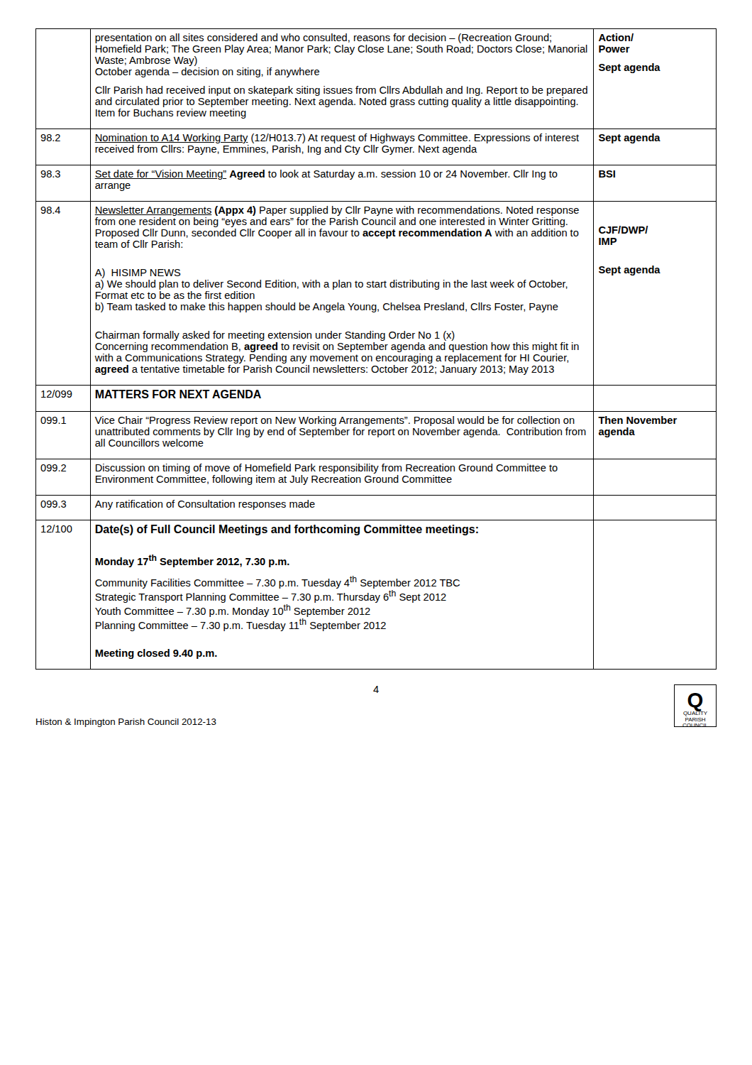| | presentation on all sites considered and who consulted, reasons for decision – (Recreation Ground; Homefield Park; The Green Play Area; Manor Park; Clay Close Lane; South Road; Doctors Close; Manorial Waste; Ambrose Way) October agenda – decision on siting, if anywhere Cllr Parish had received input on skatepark siting issues from Cllrs Abdullah and Ing. Report to be prepared and circulated prior to September meeting. Next agenda. Noted grass cutting quality a little disappointing. Item for Buchans review meeting | Action/ Power Sept agenda |
| 98.2 | Nomination to A14 Working Party (12/H013.7) At request of Highways Committee. Expressions of interest received from Cllrs: Payne, Emmines, Parish, Ing and Cty Cllr Gymer. Next agenda | Sept agenda |
| 98.3 | Set date for “Vision Meeting” Agreed to look at Saturday a.m. session 10 or 24 November. Cllr Ing to arrange | BSI |
| 98.4 | Newsletter Arrangements (Appx 4) Paper supplied by Cllr Payne with recommendations. Noted response from one resident on being “eyes and ears” for the Parish Council and one interested in Winter Gritting. Proposed Cllr Dunn, seconded Cllr Cooper all in favour to accept recommendation A with an addition to team of Cllr Parish: A) HISIMP NEWS a) We should plan to deliver Second Edition, with a plan to start distributing in the last week of October, Format etc to be as the first edition b) Team tasked to make this happen should be Angela Young, Chelsea Presland, Cllrs Foster, Payne Chairman formally asked for meeting extension under Standing Order No 1 (x) Concerning recommendation B, agreed to revisit on September agenda and question how this might fit in with a Communications Strategy. Pending any movement on encouraging a replacement for HI Courier, agreed a tentative timetable for Parish Council newsletters: October 2012; January 2013; May 2013 | CJF/DWP/ IMP Sept agenda |
| 12/099 | MATTERS FOR NEXT AGENDA | |
| 099.1 | Vice Chair “Progress Review report on New Working Arrangements”. Proposal would be for collection on unattributed comments by Cllr Ing by end of September for report on November agenda. Contribution from all Councillors welcome | Then November agenda |
| 099.2 | Discussion on timing of move of Homefield Park responsibility from Recreation Ground Committee to Environment Committee, following item at July Recreation Ground Committee | |
| 099.3 | Any ratification of Consultation responses made | |
| 12/100 | Date(s) of Full Council Meetings and forthcoming Committee meetings: Monday 17 th September 2012, 7.30 p.m. Community Facilities Committee – 7.30 p.m. Tuesday 4 th September 2012 TBC Strategic Transport Planning Committee – 7.30 p.m. Thursday 6 th Sept 2012 Youth Committee – 7.30 p.m. Monday 10 th September 2012 Planning Committee – 7.30 p.m. Tuesday 11 th September 2012 Meeting closed 9.40 p.m. | |
4
Histon & Impington Parish Council 2012-13
Q QUALITY
PARISH
COUNCIL